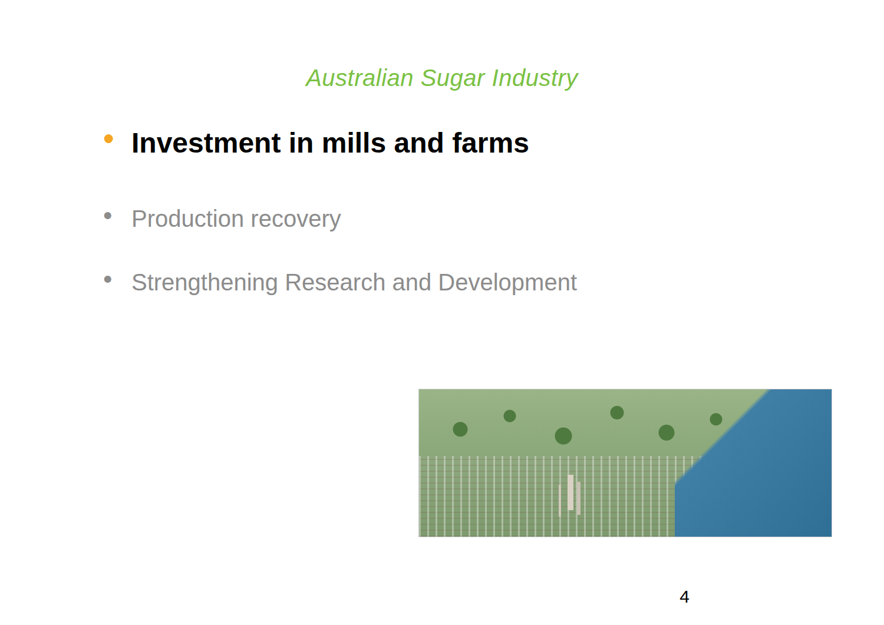Australian Sugar Industry
Investment in mills and farms
Production recovery
Strengthening Research and Development
4